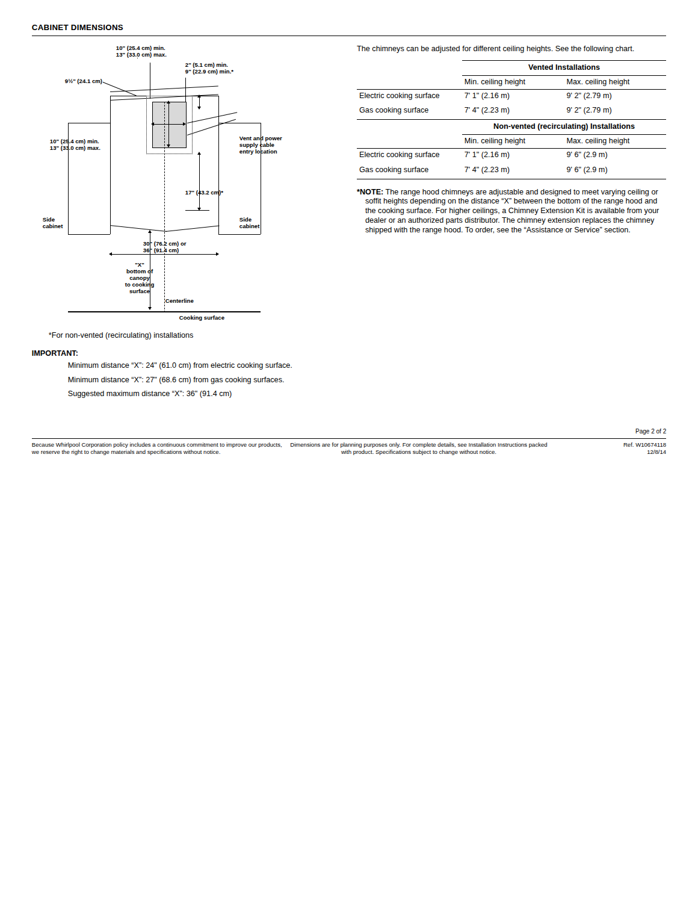CABINET DIMENSIONS
10" (25.4 cm) min.
13" (33.0 cm) max.
2" (5.1 cm) min.
9" (22.9 cm) min.*
9½" (24.1 cm)
10" (25.4 cm) min.
13" (33.0 cm) max.
Vent and power
supply cable
entry location
17" (43.2 cm)*
Side
cabinet
Side
cabinet
30" (76.2 cm) or
36" (91.4 cm)
"X"
bottom of
canopy
to cooking
surface
Centerline
Cooking surface
*For non-vented (recirculating) installations
IMPORTANT:
Minimum distance “X”: 24" (61.0 cm) from electric cooking surface.
Minimum distance “X”: 27" (68.6 cm) from gas cooking surfaces.
Suggested maximum distance “X”: 36" (91.4 cm)
The chimneys can be adjusted for different ceiling heights. See the following chart.
| | Vented Installations |
| | Min. ceiling height | Max. ceiling height |
| Electric cooking surface | 7' 1" (2.16 m) | 9' 2" (2.79 m) |
| Gas cooking surface | 7' 4" (2.23 m) | 9' 2" (2.79 m) |
| | Non-vented (recirculating) Installations |
| | Min. ceiling height | Max. ceiling height |
| Electric cooking surface | 7' 1" (2.16 m) | 9' 6" (2.9 m) |
| Gas cooking surface | 7' 4" (2.23 m) | 9' 6" (2.9 m) |
*NOTE: The range hood chimneys are adjustable and designed to meet varying ceiling or soffit heights depending on the distance “X” between the bottom of the range hood and the cooking surface. For higher ceilings, a Chimney Extension Kit is available from your dealer or an authorized parts distributor. The chimney extension replaces the chimney shipped with the range hood. To order, see the “Assistance or Service” section.
Page 2 of 2
Because Whirlpool Corporation policy includes a continuous commitment to improve our products, we reserve the right to change materials and specifications without notice.
Dimensions are for planning purposes only. For complete details, see Installation Instructions packed with product. Specifications subject to change without notice.
Ref. W10674118
12/8/14